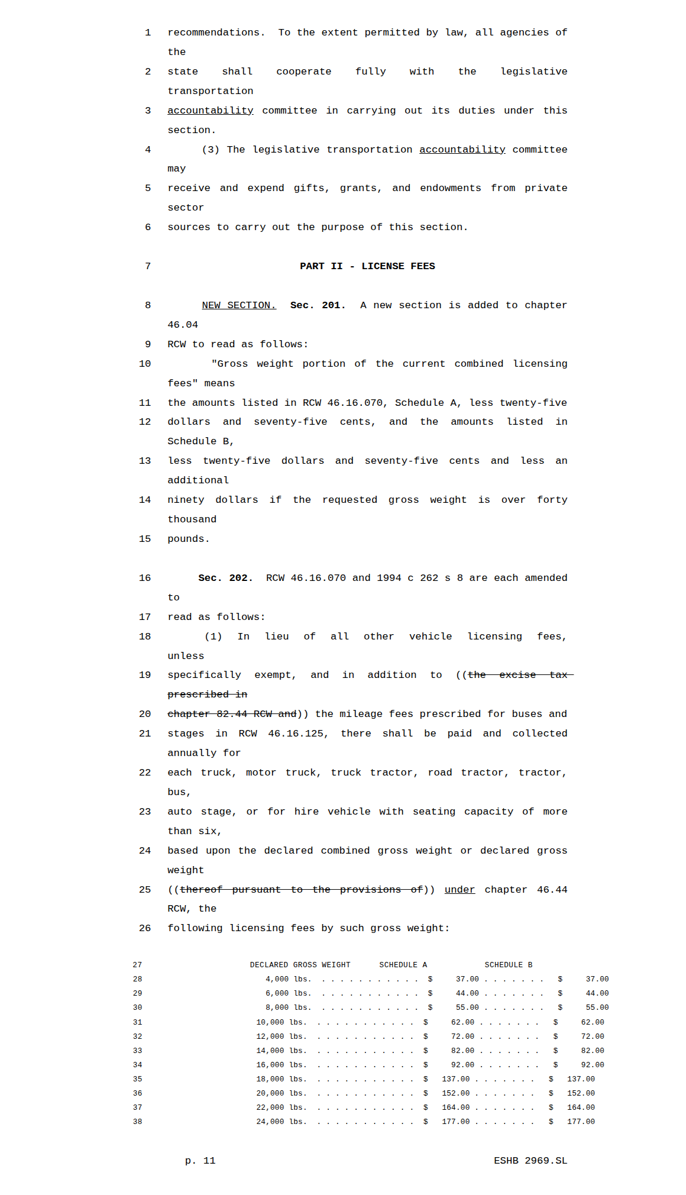1 recommendations. To the extent permitted by law, all agencies of the
2 state shall cooperate fully with the legislative transportation
3 accountability committee in carrying out its duties under this section.
4 (3) The legislative transportation accountability committee may
5 receive and expend gifts, grants, and endowments from private sector
6 sources to carry out the purpose of this section.
7 PART II - LICENSE FEES
8 NEW SECTION. Sec. 201. A new section is added to chapter 46.04
9 RCW to read as follows:
10 "Gross weight portion of the current combined licensing fees" means
11 the amounts listed in RCW 46.16.070, Schedule A, less twenty-five
12 dollars and seventy-five cents, and the amounts listed in Schedule B,
13 less twenty-five dollars and seventy-five cents and less an additional
14 ninety dollars if the requested gross weight is over forty thousand
15 pounds.
16 Sec. 202. RCW 46.16.070 and 1994 c 262 s 8 are each amended to
17 read as follows:
18 (1) In lieu of all other vehicle licensing fees, unless
19 specifically exempt, and in addition to ((the excise tax prescribed in
20 chapter 82.44 RCW and)) the mileage fees prescribed for buses and
21 stages in RCW 46.16.125, there shall be paid and collected annually for
22 each truck, motor truck, truck tractor, road tractor, tractor, bus,
23 auto stage, or for hire vehicle with seating capacity of more than six,
24 based upon the declared combined gross weight or declared gross weight
25((thereof pursuant to the provisions of)) under chapter 46.44 RCW, the
26 following licensing fees by such gross weight:
27 DECLARED GROSS WEIGHT SCHEDULE A SCHEDULE B
28 4,000 lbs. . . . . . . . . . . . $ 37.00 . . . . . . . $ 37.00
29 6,000 lbs. . . . . . . . . . . . $ 44.00 . . . . . . . $ 44.00
30 8,000 lbs. . . . . . . . . . . . $ 55.00 . . . . . . . $ 55.00
31 10,000 lbs. . . . . . . . . . . . $ 62.00 . . . . . . . $ 62.00
32 12,000 lbs. . . . . . . . . . . . $ 72.00 . . . . . . . $ 72.00
33 14,000 lbs. . . . . . . . . . . . $ 82.00 . . . . . . . $ 82.00
34 16,000 lbs. . . . . . . . . . . . $ 92.00 . . . . . . . $ 92.00
35 18,000 lbs. . . . . . . . . . . . $ 137.00 . . . . . . . $ 137.00
36 20,000 lbs. . . . . . . . . . . . $ 152.00 . . . . . . . $ 152.00
37 22,000 lbs. . . . . . . . . . . . $ 164.00 . . . . . . . $ 164.00
38 24,000 lbs. . . . . . . . . . . . $ 177.00 . . . . . . . $ 177.00
p. 11 ESHB 2969.SL